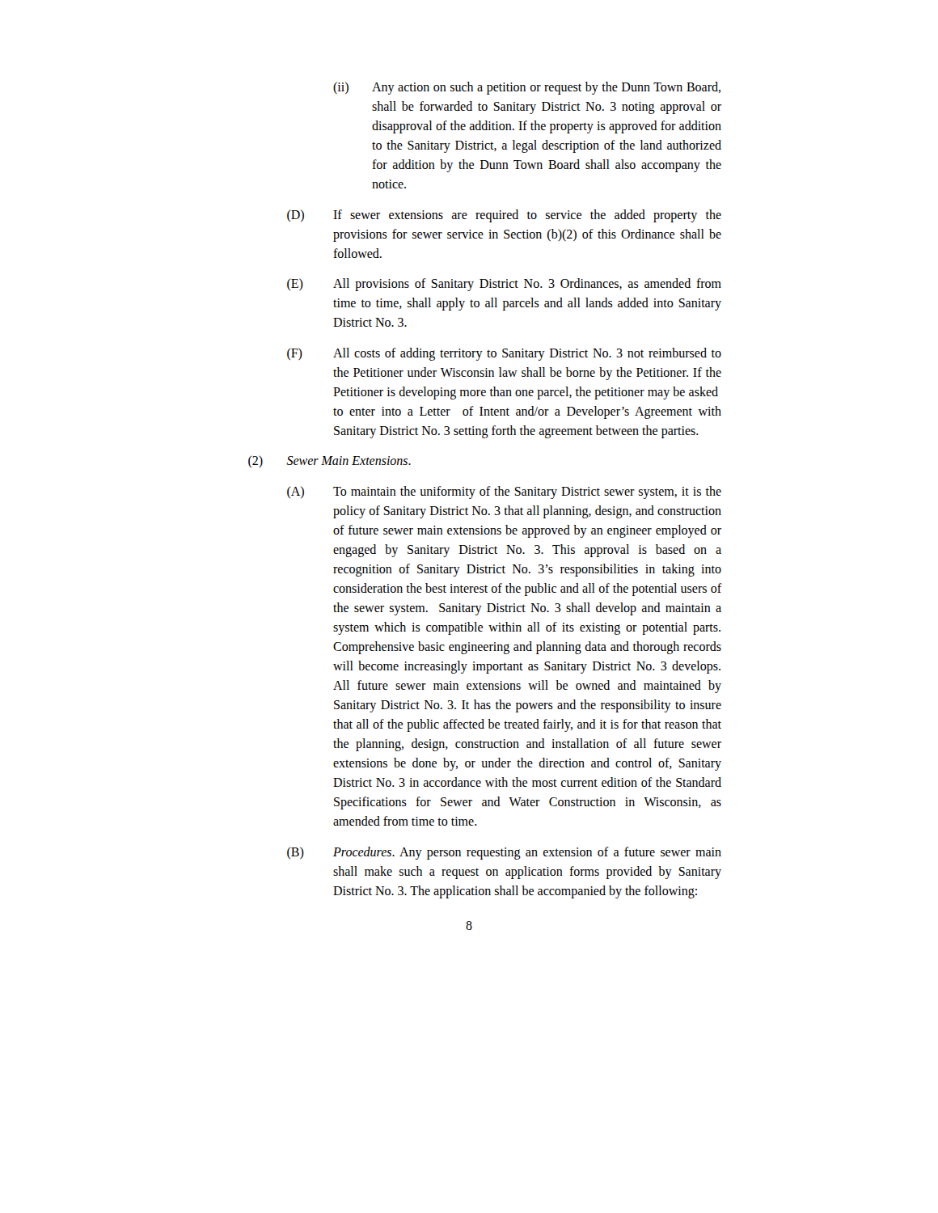(ii) Any action on such a petition or request by the Dunn Town Board, shall be forwarded to Sanitary District No. 3 noting approval or disapproval of the addition. If the property is approved for addition to the Sanitary District, a legal description of the land authorized for addition by the Dunn Town Board shall also accompany the notice.
(D) If sewer extensions are required to service the added property the provisions for sewer service in Section (b)(2) of this Ordinance shall be followed.
(E) All provisions of Sanitary District No. 3 Ordinances, as amended from time to time, shall apply to all parcels and all lands added into Sanitary District No. 3.
(F) All costs of adding territory to Sanitary District No. 3 not reimbursed to the Petitioner under Wisconsin law shall be borne by the Petitioner. If the Petitioner is developing more than one parcel, the petitioner may be asked to enter into a Letter of Intent and/or a Developer’s Agreement with Sanitary District No. 3 setting forth the agreement between the parties.
(2) Sewer Main Extensions.
(A) To maintain the uniformity of the Sanitary District sewer system, it is the policy of Sanitary District No. 3 that all planning, design, and construction of future sewer main extensions be approved by an engineer employed or engaged by Sanitary District No. 3. This approval is based on a recognition of Sanitary District No. 3’s responsibilities in taking into consideration the best interest of the public and all of the potential users of the sewer system. Sanitary District No. 3 shall develop and maintain a system which is compatible within all of its existing or potential parts. Comprehensive basic engineering and planning data and thorough records will become increasingly important as Sanitary District No. 3 develops. All future sewer main extensions will be owned and maintained by Sanitary District No. 3. It has the powers and the responsibility to insure that all of the public affected be treated fairly, and it is for that reason that the planning, design, construction and installation of all future sewer extensions be done by, or under the direction and control of, Sanitary District No. 3 in accordance with the most current edition of the Standard Specifications for Sewer and Water Construction in Wisconsin, as amended from time to time.
(B) Procedures. Any person requesting an extension of a future sewer main shall make such a request on application forms provided by Sanitary District No. 3. The application shall be accompanied by the following:
8